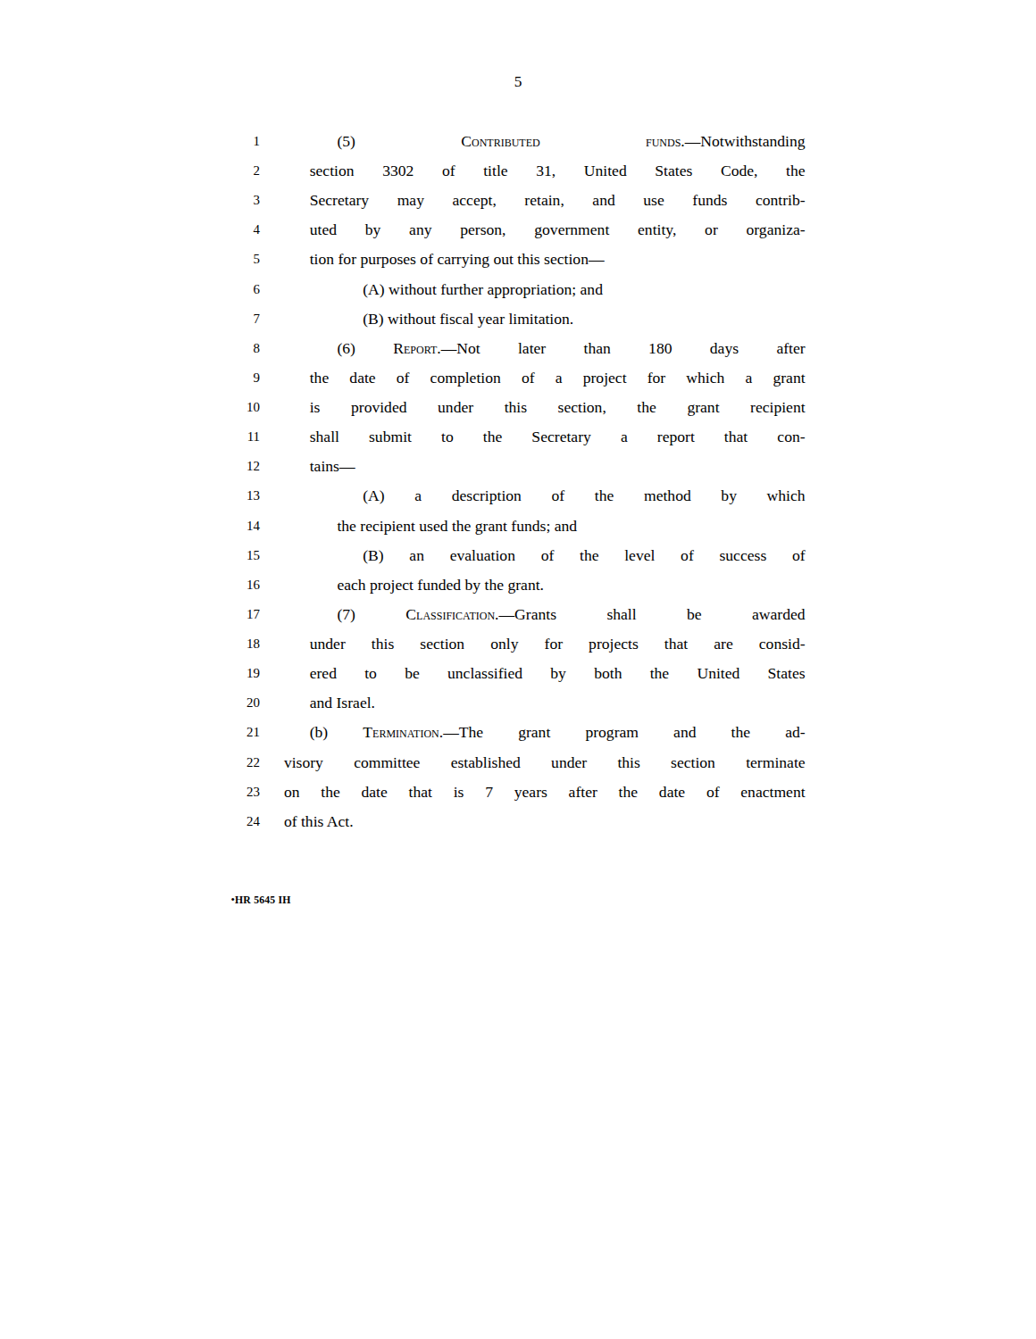5
(5) Contributed funds.—Notwithstanding
section 3302 of title 31, United States Code, the
Secretary may accept, retain, and use funds contrib-
uted by any person, government entity, or organiza-
tion for purposes of carrying out this section—
(A) without further appropriation; and
(B) without fiscal year limitation.
(6) Report.—Not later than 180 days after
the date of completion of a project for which a grant
is provided under this section, the grant recipient
shall submit to the Secretary a report that con-
tains—
(A) a description of the method by which
the recipient used the grant funds; and
(B) an evaluation of the level of success of
each project funded by the grant.
(7) Classification.—Grants shall be awarded
under this section only for projects that are consid-
ered to be unclassified by both the United States
and Israel.
(b) Termination.—The grant program and the ad-
visory committee established under this section terminate
on the date that is 7 years after the date of enactment
of this Act.
•HR 5645 IH